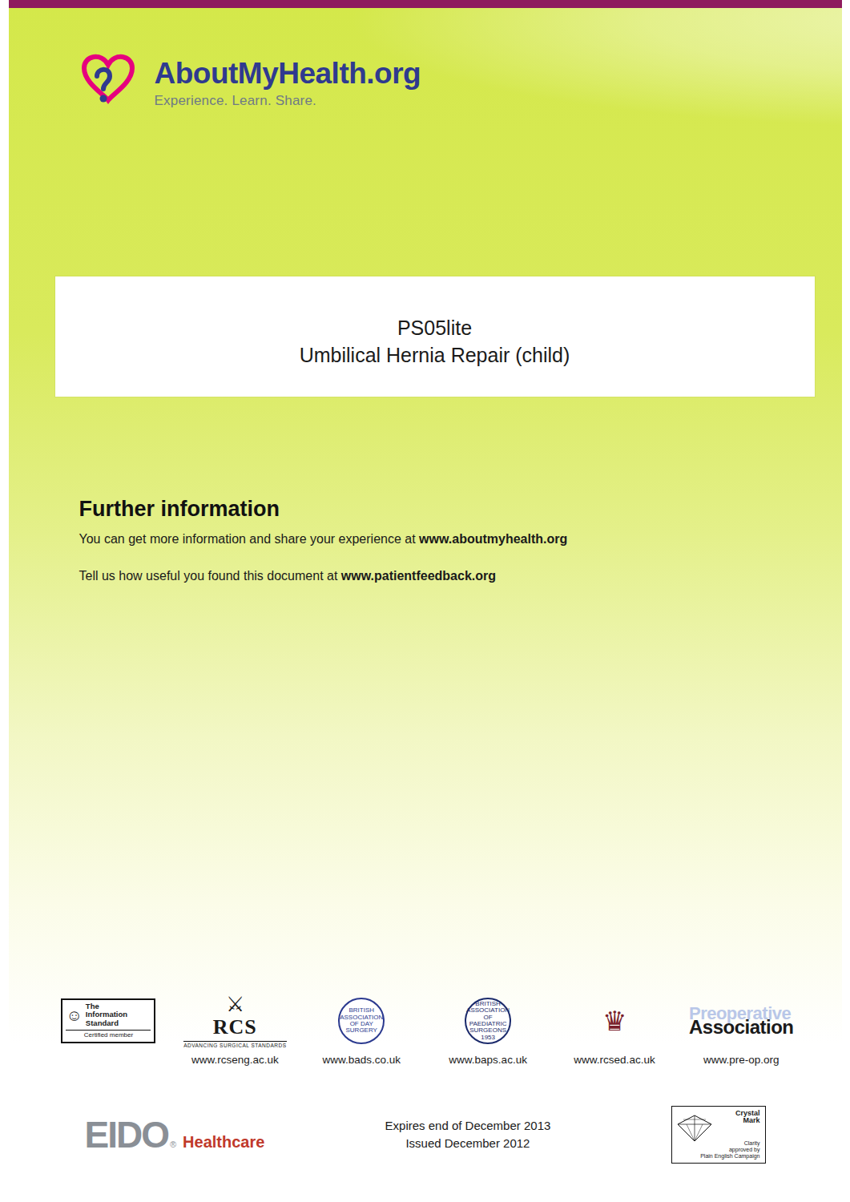AboutMyHealth.org
Experience. Learn. Share.
PS05lite
Umbilical Hernia Repair (child)
Further information
You can get more information and share your experience at www.aboutmyhealth.org
Tell us how useful you found this document at www.patientfeedback.org
☺ The
Information
Standard
Certified member
⚔
RCS
ADVANCING SURGICAL STANDARDS
www.rcseng.ac.uk
BRITISH
ASSOCIATION
OF DAY
SURGERY
www.bads.co.uk
BRITISH
ASSOCIATION
OF PAEDIATRIC
SURGEONS
1953
www.baps.ac.uk
♛
www.rcsed.ac.uk
Preoperative
Association
www.pre-op.org
EIDO® Healthcare
Expires end of December 2013
Issued December 2012
Crystal
Mark
Clarity
approved by
Plain English Campaign